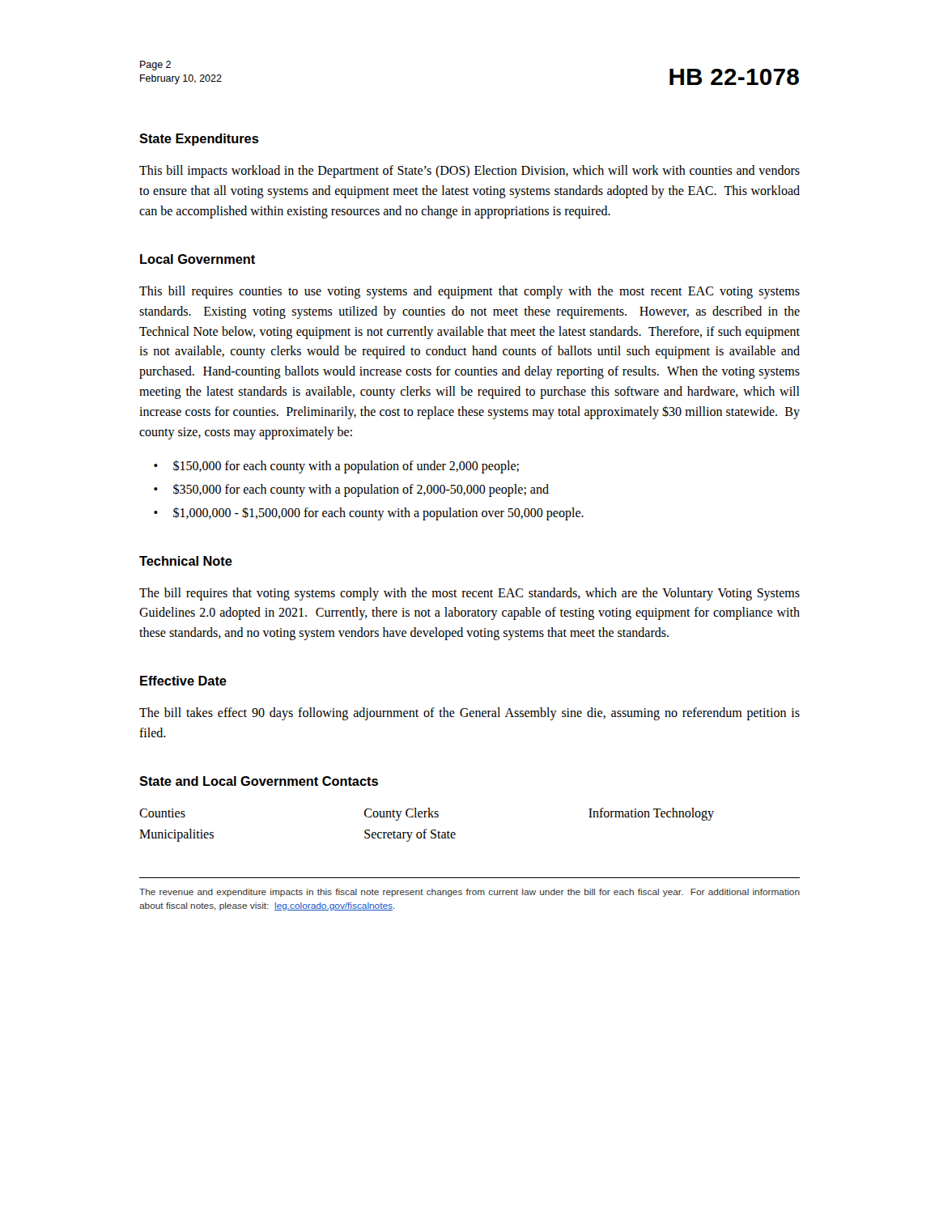Page 2
February 10, 2022
HB 22-1078
State Expenditures
This bill impacts workload in the Department of State’s (DOS) Election Division, which will work with counties and vendors to ensure that all voting systems and equipment meet the latest voting systems standards adopted by the EAC. This workload can be accomplished within existing resources and no change in appropriations is required.
Local Government
This bill requires counties to use voting systems and equipment that comply with the most recent EAC voting systems standards. Existing voting systems utilized by counties do not meet these requirements. However, as described in the Technical Note below, voting equipment is not currently available that meet the latest standards. Therefore, if such equipment is not available, county clerks would be required to conduct hand counts of ballots until such equipment is available and purchased. Hand-counting ballots would increase costs for counties and delay reporting of results. When the voting systems meeting the latest standards is available, county clerks will be required to purchase this software and hardware, which will increase costs for counties. Preliminarily, the cost to replace these systems may total approximately $30 million statewide. By county size, costs may approximately be:
$150,000 for each county with a population of under 2,000 people;
$350,000 for each county with a population of 2,000-50,000 people; and
$1,000,000 - $1,500,000 for each county with a population over 50,000 people.
Technical Note
The bill requires that voting systems comply with the most recent EAC standards, which are the Voluntary Voting Systems Guidelines 2.0 adopted in 2021. Currently, there is not a laboratory capable of testing voting equipment for compliance with these standards, and no voting system vendors have developed voting systems that meet the standards.
Effective Date
The bill takes effect 90 days following adjournment of the General Assembly sine die, assuming no referendum petition is filed.
State and Local Government Contacts
Counties
County Clerks
Information Technology
Municipalities
Secretary of State
The revenue and expenditure impacts in this fiscal note represent changes from current law under the bill for each fiscal year. For additional information about fiscal notes, please visit: leg.colorado.gov/fiscalnotes.